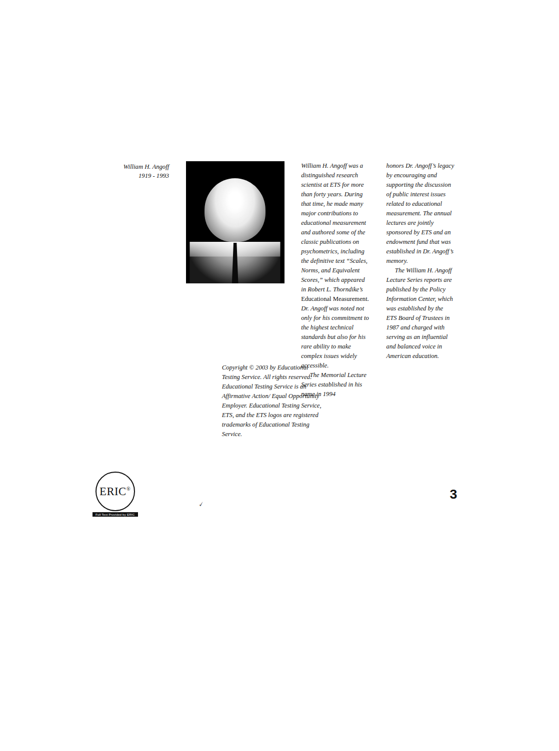William H. Angoff
1919 - 1993
William H. Angoff was a distinguished research scientist at ETS for more than forty years. During that time, he made many major contributions to educational measurement and authored some of the classic publications on psychometrics, including the definitive text “Scales, Norms, and Equivalent Scores,” which appeared in Robert L. Thorndike’s Educational Measurement. Dr. Angoff was noted not only for his commitment to the highest technical standards but also for his rare ability to make complex issues widely accessible.
The Memorial Lecture Series established in his name in 1994
honors Dr. Angoff’s legacy by encouraging and supporting the discussion of public interest issues related to educational measurement. The annual lectures are jointly sponsored by ETS and an endowment fund that was established in Dr. Angoff’s memory.
The William H. Angoff Lecture Series reports are published by the Policy Information Center, which was established by the ETS Board of Trustees in 1987 and charged with serving as an influential and balanced voice in American education.
Copyright © 2003 by Educational Testing Service. All rights reserved. Educational Testing Service is an Affirmative Action/ Equal Opportunity Employer. Educational Testing Service, ETS, and the ETS logos are registered trademarks of Educational Testing Service.
3
🗸
ERIC®
Full Text Provided by ERIC